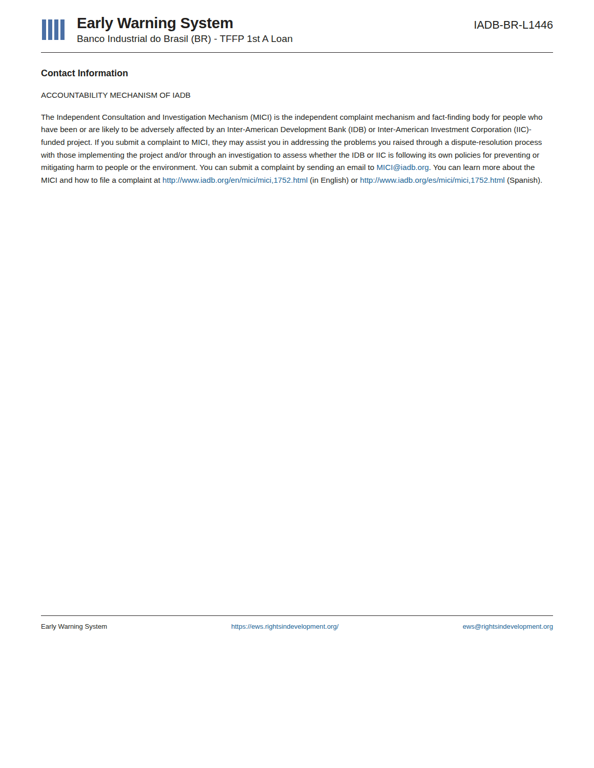Early Warning System
Banco Industrial do Brasil (BR) - TFFP 1st A Loan
IADB-BR-L1446
Contact Information
ACCOUNTABILITY MECHANISM OF IADB
The Independent Consultation and Investigation Mechanism (MICI) is the independent complaint mechanism and fact-finding body for people who have been or are likely to be adversely affected by an Inter-American Development Bank (IDB) or Inter-American Investment Corporation (IIC)-funded project. If you submit a complaint to MICI, they may assist you in addressing the problems you raised through a dispute-resolution process with those implementing the project and/or through an investigation to assess whether the IDB or IIC is following its own policies for preventing or mitigating harm to people or the environment. You can submit a complaint by sending an email to MICI@iadb.org. You can learn more about the MICI and how to file a complaint at http://www.iadb.org/en/mici/mici,1752.html (in English) or http://www.iadb.org/es/mici/mici,1752.html (Spanish).
Early Warning System
https://ews.rightsindevelopment.org/
ews@rightsindevelopment.org